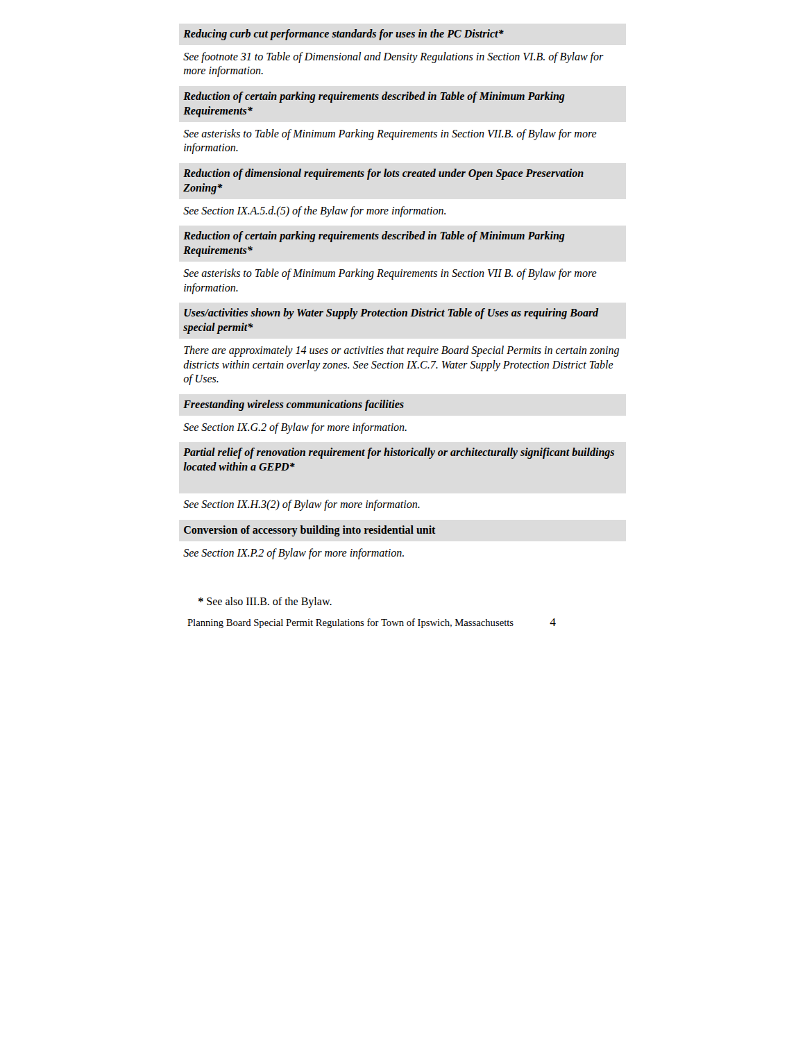Reducing curb cut performance standards for uses in the PC District*
See footnote 31 to Table of Dimensional and Density Regulations in Section VI.B. of Bylaw for more information.
Reduction of certain parking requirements described in Table of Minimum Parking Requirements*
See asterisks to Table of Minimum Parking Requirements in Section VII.B. of Bylaw for more information.
Reduction of dimensional requirements for lots created under Open Space Preservation Zoning*
See Section IX.A.5.d.(5) of the Bylaw for more information.
Reduction of certain parking requirements described in Table of Minimum Parking Requirements*
See asterisks to Table of Minimum Parking Requirements in Section VII B. of Bylaw for more information.
Uses/activities shown by Water Supply Protection District Table of Uses as requiring Board special permit*
There are approximately 14 uses or activities that require Board Special Permits in certain zoning districts within certain overlay zones. See Section IX.C.7. Water Supply Protection District Table of Uses.
Freestanding wireless communications facilities
See Section IX.G.2 of Bylaw for more information.
Partial relief of renovation requirement for historically or architecturally significant buildings located within a GEPD*
See Section IX.H.3(2) of Bylaw for more information.
Conversion of accessory building into residential unit
See Section IX.P.2 of Bylaw for more information.
* See also III.B. of the Bylaw.
Planning Board Special Permit Regulations for Town of Ipswich, Massachusetts 4